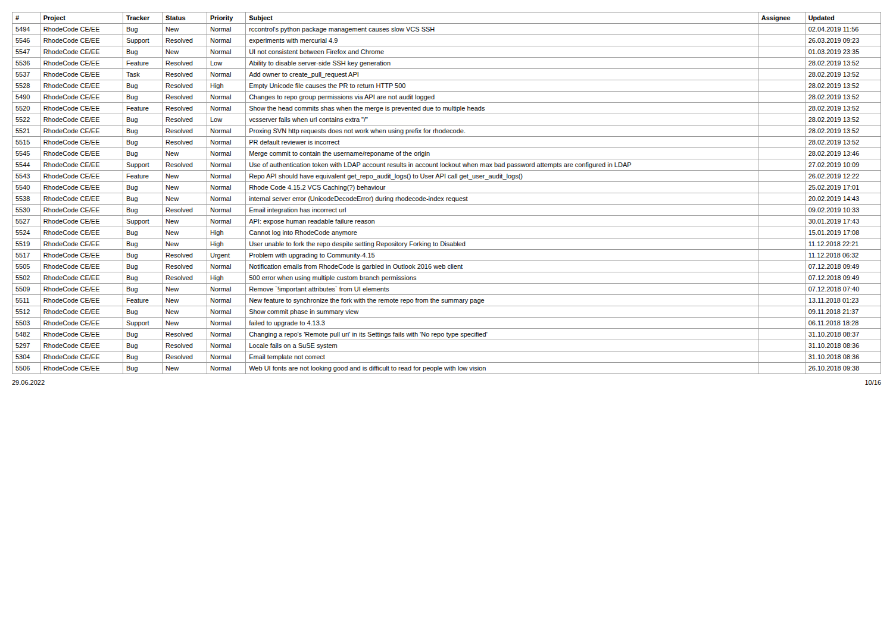| # | Project | Tracker | Status | Priority | Subject | Assignee | Updated |
| --- | --- | --- | --- | --- | --- | --- | --- |
| 5494 | RhodeCode CE/EE | Bug | New | Normal | rccontrol's python package management causes slow VCS SSH | | 02.04.2019 11:56 |
| 5546 | RhodeCode CE/EE | Support | Resolved | Normal | experiments with mercurial 4.9 | | 26.03.2019 09:23 |
| 5547 | RhodeCode CE/EE | Bug | New | Normal | UI not consistent between Firefox and Chrome | | 01.03.2019 23:35 |
| 5536 | RhodeCode CE/EE | Feature | Resolved | Low | Ability to disable server-side SSH key generation | | 28.02.2019 13:52 |
| 5537 | RhodeCode CE/EE | Task | Resolved | Normal | Add owner to create_pull_request API | | 28.02.2019 13:52 |
| 5528 | RhodeCode CE/EE | Bug | Resolved | High | Empty Unicode file causes the PR to return HTTP 500 | | 28.02.2019 13:52 |
| 5490 | RhodeCode CE/EE | Bug | Resolved | Normal | Changes to repo group permissions via API are not audit logged | | 28.02.2019 13:52 |
| 5520 | RhodeCode CE/EE | Feature | Resolved | Normal | Show the head commits shas when the merge is prevented due to multiple heads | | 28.02.2019 13:52 |
| 5522 | RhodeCode CE/EE | Bug | Resolved | Low | vcsserver fails when url contains extra "/" | | 28.02.2019 13:52 |
| 5521 | RhodeCode CE/EE | Bug | Resolved | Normal | Proxing SVN http requests does not work when using prefix for rhodecode. | | 28.02.2019 13:52 |
| 5515 | RhodeCode CE/EE | Bug | Resolved | Normal | PR default reviewer is incorrect | | 28.02.2019 13:52 |
| 5545 | RhodeCode CE/EE | Bug | New | Normal | Merge commit to contain the username/reponame of the origin | | 28.02.2019 13:46 |
| 5544 | RhodeCode CE/EE | Support | Resolved | Normal | Use of authentication token with LDAP account results in account lockout when max bad password attempts are configured in LDAP | | 27.02.2019 10:09 |
| 5543 | RhodeCode CE/EE | Feature | New | Normal | Repo API should have equivalent get_repo_audit_logs() to User API call get_user_audit_logs() | | 26.02.2019 12:22 |
| 5540 | RhodeCode CE/EE | Bug | New | Normal | Rhode Code 4.15.2 VCS Caching(?) behaviour | | 25.02.2019 17:01 |
| 5538 | RhodeCode CE/EE | Bug | New | Normal | internal server error (UnicodeDecodeError) during rhodecode-index request | | 20.02.2019 14:43 |
| 5530 | RhodeCode CE/EE | Bug | Resolved | Normal | Email integration has incorrect url | | 09.02.2019 10:33 |
| 5527 | RhodeCode CE/EE | Support | New | Normal | API: expose human readable failure reason | | 30.01.2019 17:43 |
| 5524 | RhodeCode CE/EE | Bug | New | High | Cannot log into RhodeCode anymore | | 15.01.2019 17:08 |
| 5519 | RhodeCode CE/EE | Bug | New | High | User unable to fork the repo despite setting Repository Forking to Disabled | | 11.12.2018 22:21 |
| 5517 | RhodeCode CE/EE | Bug | Resolved | Urgent | Problem with upgrading to Community-4.15 | | 11.12.2018 06:32 |
| 5505 | RhodeCode CE/EE | Bug | Resolved | Normal | Notification emails from RhodeCode is garbled in Outlook 2016 web client | | 07.12.2018 09:49 |
| 5502 | RhodeCode CE/EE | Bug | Resolved | High | 500 error when using multiple custom branch permissions | | 07.12.2018 09:49 |
| 5509 | RhodeCode CE/EE | Bug | New | Normal | Remove `!important attributes` from UI elements | | 07.12.2018 07:40 |
| 5511 | RhodeCode CE/EE | Feature | New | Normal | New feature to synchronize the fork with the remote repo from the summary page | | 13.11.2018 01:23 |
| 5512 | RhodeCode CE/EE | Bug | New | Normal | Show commit phase in summary view | | 09.11.2018 21:37 |
| 5503 | RhodeCode CE/EE | Support | New | Normal | failed to upgrade to 4.13.3 | | 06.11.2018 18:28 |
| 5482 | RhodeCode CE/EE | Bug | Resolved | Normal | Changing a repo's 'Remote pull uri' in its Settings fails with 'No repo type specified' | | 31.10.2018 08:37 |
| 5297 | RhodeCode CE/EE | Bug | Resolved | Normal | Locale fails on a SuSE system | | 31.10.2018 08:36 |
| 5304 | RhodeCode CE/EE | Bug | Resolved | Normal | Email template not correct | | 31.10.2018 08:36 |
| 5506 | RhodeCode CE/EE | Bug | New | Normal | Web UI fonts are not looking good and is difficult to read for people with low vision | | 26.10.2018 09:38 |
29.06.2022 10/16